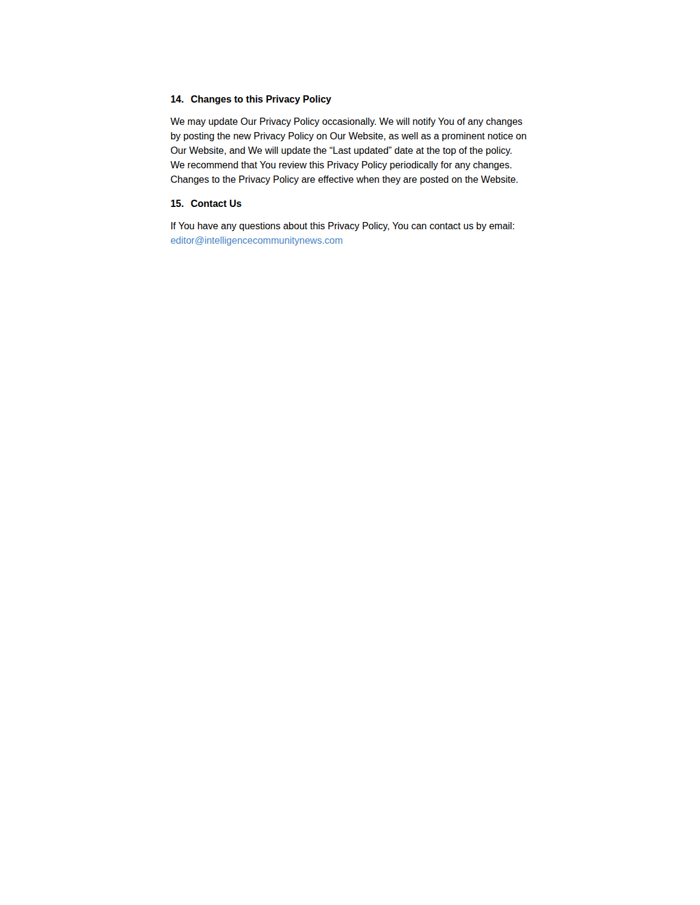14. Changes to this Privacy Policy
We may update Our Privacy Policy occasionally. We will notify You of any changes by posting the new Privacy Policy on Our Website, as well as a prominent notice on Our Website, and We will update the “Last updated” date at the top of the policy. We recommend that You review this Privacy Policy periodically for any changes. Changes to the Privacy Policy are effective when they are posted on the Website.
15. Contact Us
If You have any questions about this Privacy Policy, You can contact us by email: editor@intelligencecommunitynews.com